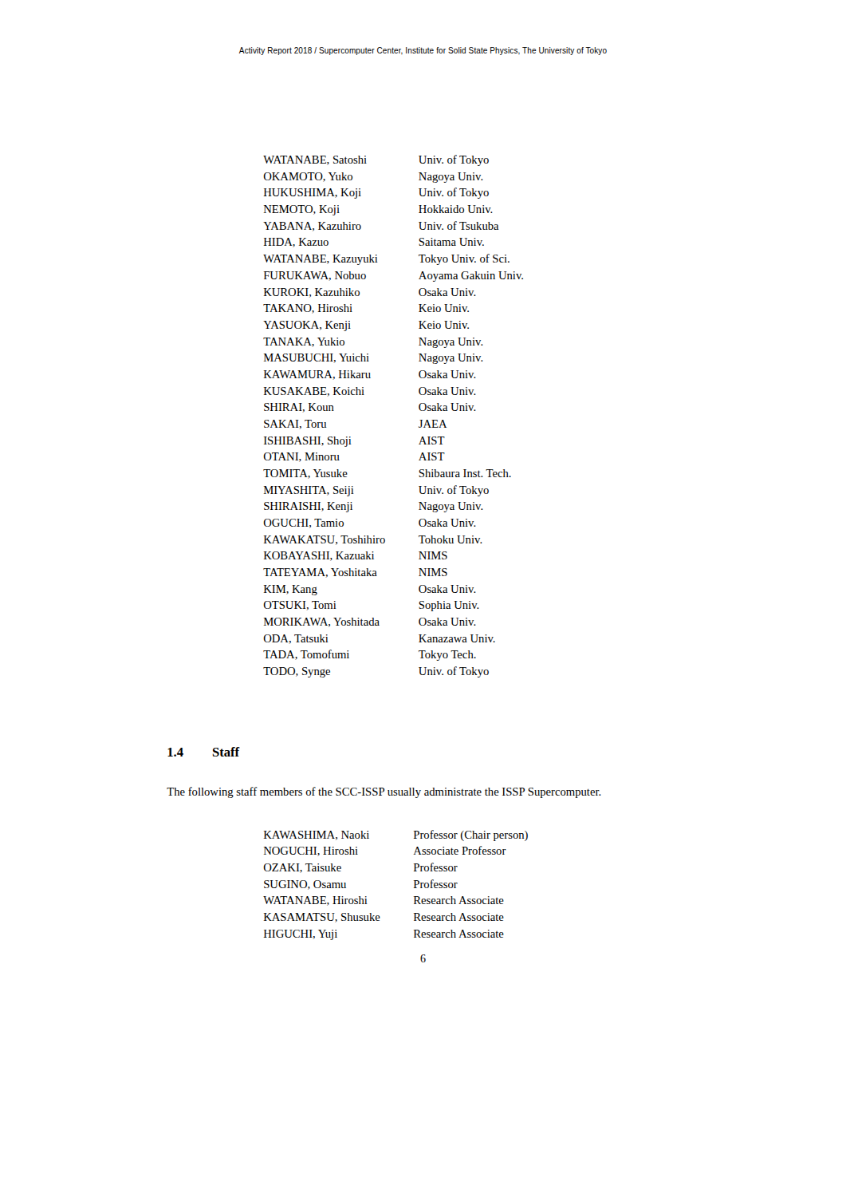Activity Report 2018 / Supercomputer Center, Institute for Solid State Physics, The University of Tokyo
| WATANABE, Satoshi | Univ. of Tokyo |
| OKAMOTO, Yuko | Nagoya Univ. |
| HUKUSHIMA, Koji | Univ. of Tokyo |
| NEMOTO, Koji | Hokkaido Univ. |
| YABANA, Kazuhiro | Univ. of Tsukuba |
| HIDA, Kazuo | Saitama Univ. |
| WATANABE, Kazuyuki | Tokyo Univ. of Sci. |
| FURUKAWA, Nobuo | Aoyama Gakuin Univ. |
| KUROKI, Kazuhiko | Osaka Univ. |
| TAKANO, Hiroshi | Keio Univ. |
| YASUOKA, Kenji | Keio Univ. |
| TANAKA, Yukio | Nagoya Univ. |
| MASUBUCHI, Yuichi | Nagoya Univ. |
| KAWAMURA, Hikaru | Osaka Univ. |
| KUSAKABE, Koichi | Osaka Univ. |
| SHIRAI, Koun | Osaka Univ. |
| SAKAI, Toru | JAEA |
| ISHIBASHI, Shoji | AIST |
| OTANI, Minoru | AIST |
| TOMITA, Yusuke | Shibaura Inst. Tech. |
| MIYASHITA, Seiji | Univ. of Tokyo |
| SHIRAISHI, Kenji | Nagoya Univ. |
| OGUCHI, Tamio | Osaka Univ. |
| KAWAKATSU, Toshihiro | Tohoku Univ. |
| KOBAYASHI, Kazuaki | NIMS |
| TATEYAMA, Yoshitaka | NIMS |
| KIM, Kang | Osaka Univ. |
| OTSUKI, Tomi | Sophia Univ. |
| MORIKAWA, Yoshitada | Osaka Univ. |
| ODA, Tatsuki | Kanazawa Univ. |
| TADA, Tomofumi | Tokyo Tech. |
| TODO, Synge | Univ. of Tokyo |
1.4 Staff
The following staff members of the SCC-ISSP usually administrate the ISSP Supercomputer.
| KAWASHIMA, Naoki | Professor (Chair person) |
| NOGUCHI, Hiroshi | Associate Professor |
| OZAKI, Taisuke | Professor |
| SUGINO, Osamu | Professor |
| WATANABE, Hiroshi | Research Associate |
| KASAMATSU, Shusuke | Research Associate |
| HIGUCHI, Yuji | Research Associate |
6